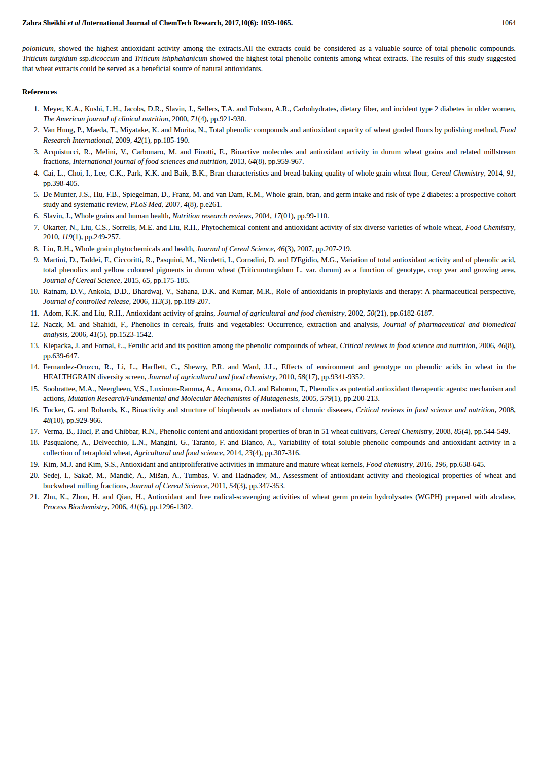Zahra Sheikhi et al /International Journal of ChemTech Research, 2017,10(6): 1059-1065. 1064
polonicum, showed the highest antioxidant activity among the extracts.All the extracts could be considered as a valuable source of total phenolic compounds. Triticum turgidum ssp.dicoccum and Triticum ishphahanicum showed the highest total phenolic contents among wheat extracts. The results of this study suggested that wheat extracts could be served as a beneficial source of natural antioxidants.
References
Meyer, K.A., Kushi, L.H., Jacobs, D.R., Slavin, J., Sellers, T.A. and Folsom, A.R., Carbohydrates, dietary fiber, and incident type 2 diabetes in older women, The American journal of clinical nutrition, 2000, 71(4), pp.921-930.
Van Hung, P., Maeda, T., Miyatake, K. and Morita, N., Total phenolic compounds and antioxidant capacity of wheat graded flours by polishing method, Food Research International, 2009, 42(1), pp.185-190.
Acquistucci, R., Melini, V., Carbonaro, M. and Finotti, E., Bioactive molecules and antioxidant activity in durum wheat grains and related millstream fractions, International journal of food sciences and nutrition, 2013, 64(8), pp.959-967.
Cai, L., Choi, I., Lee, C.K., Park, K.K. and Baik, B.K., Bran characteristics and bread-baking quality of whole grain wheat flour, Cereal Chemistry, 2014, 91, pp.398-405.
De Munter, J.S., Hu, F.B., Spiegelman, D., Franz, M. and van Dam, R.M., Whole grain, bran, and germ intake and risk of type 2 diabetes: a prospective cohort study and systematic review, PLoS Med, 2007, 4(8), p.e261.
Slavin, J., Whole grains and human health, Nutrition research reviews, 2004, 17(01), pp.99-110.
Okarter, N., Liu, C.S., Sorrells, M.E. and Liu, R.H., Phytochemical content and antioxidant activity of six diverse varieties of whole wheat, Food Chemistry, 2010, 119(1), pp.249-257.
Liu, R.H., Whole grain phytochemicals and health, Journal of Cereal Science, 46(3), 2007, pp.207-219.
Martini, D., Taddei, F., Ciccoritti, R., Pasquini, M., Nicoletti, I., Corradini, D. and D'Egidio, M.G., Variation of total antioxidant activity and of phenolic acid, total phenolics and yellow coloured pigments in durum wheat (Triticumturgidum L. var. durum) as a function of genotype, crop year and growing area, Journal of Cereal Science, 2015, 65, pp.175-185.
Ratnam, D.V., Ankola, D.D., Bhardwaj, V., Sahana, D.K. and Kumar, M.R., Role of antioxidants in prophylaxis and therapy: A pharmaceutical perspective, Journal of controlled release, 2006, 113(3), pp.189-207.
Adom, K.K. and Liu, R.H., Antioxidant activity of grains, Journal of agricultural and food chemistry, 2002, 50(21), pp.6182-6187.
Naczk, M. and Shahidi, F., Phenolics in cereals, fruits and vegetables: Occurrence, extraction and analysis, Journal of pharmaceutical and biomedical analysis, 2006, 41(5), pp.1523-1542.
Klepacka, J. and Fornal, Ł., Ferulic acid and its position among the phenolic compounds of wheat, Critical reviews in food science and nutrition, 2006, 46(8), pp.639-647.
Fernandez-Orozco, R., Li, L., Harflett, C., Shewry, P.R. and Ward, J.L., Effects of environment and genotype on phenolic acids in wheat in the HEALTHGRAIN diversity screen, Journal of agricultural and food chemistry, 2010, 58(17), pp.9341-9352.
Soobrattee, M.A., Neergheen, V.S., Luximon-Ramma, A., Aruoma, O.I. and Bahorun, T., Phenolics as potential antioxidant therapeutic agents: mechanism and actions, Mutation Research/Fundamental and Molecular Mechanisms of Mutagenesis, 2005, 579(1), pp.200-213.
Tucker, G. and Robards, K., Bioactivity and structure of biophenols as mediators of chronic diseases, Critical reviews in food science and nutrition, 2008, 48(10), pp.929-966.
Verma, B., Hucl, P. and Chibbar, R.N., Phenolic content and antioxidant properties of bran in 51 wheat cultivars, Cereal Chemistry, 2008, 85(4), pp.544-549.
Pasqualone, A., Delvecchio, L.N., Mangini, G., Taranto, F. and Blanco, A., Variability of total soluble phenolic compounds and antioxidant activity in a collection of tetraploid wheat, Agricultural and food science, 2014, 23(4), pp.307-316.
Kim, M.J. and Kim, S.S., Antioxidant and antiproliferative activities in immature and mature wheat kernels, Food chemistry, 2016, 196, pp.638-645.
Sedej, I., Sakač, M., Mandić, A., Mišan, A., Tumbas, V. and Hadnađev, M., Assessment of antioxidant activity and rheological properties of wheat and buckwheat milling fractions, Journal of Cereal Science, 2011, 54(3), pp.347-353.
Zhu, K., Zhou, H. and Qian, H., Antioxidant and free radical-scavenging activities of wheat germ protein hydrolysates (WGPH) prepared with alcalase, Process Biochemistry, 2006, 41(6), pp.1296-1302.